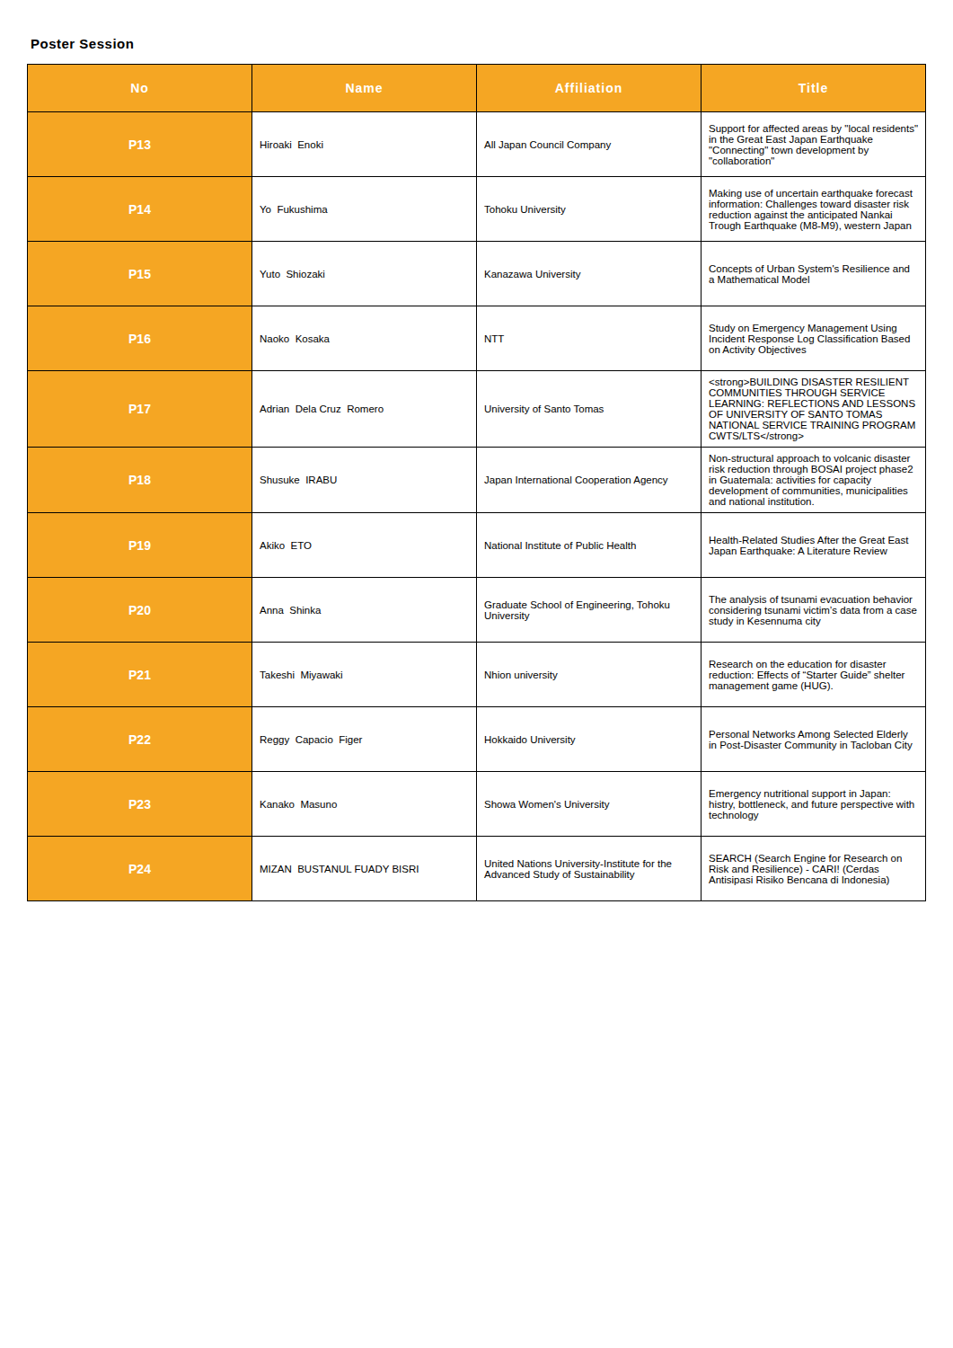Poster Session
| No | Name | Affiliation | Title |
| --- | --- | --- | --- |
| P13 | Hiroaki Enoki | All Japan Council Company | Support for affected areas by "local residents" in the Great East Japan Earthquake "Connecting" town development by "collaboration" |
| P14 | Yo Fukushima | Tohoku University | Making use of uncertain earthquake forecast information: Challenges toward disaster risk reduction against the anticipated Nankai Trough Earthquake (M8-M9), western Japan |
| P15 | Yuto Shiozaki | Kanazawa University | Concepts of Urban System's Resilience and a Mathematical Model |
| P16 | Naoko Kosaka | NTT | Study on Emergency Management Using Incident Response Log Classification Based on Activity Objectives |
| P17 | Adrian Dela Cruz Romero | University of Santo Tomas | <strong>BUILDING DISASTER RESILIENT COMMUNITIES THROUGH SERVICE LEARNING: REFLECTIONS AND LESSONS OF UNIVERSITY OF SANTO TOMAS NATIONAL SERVICE TRAINING PROGRAM CWTS/LTS</strong> |
| P18 | Shusuke IRABU | Japan International Cooperation Agency | Non-structural approach to volcanic disaster risk reduction through BOSAI project phase2 in Guatemala: activities for capacity development of communities, municipalities and national institution. |
| P19 | Akiko ETO | National Institute of Public Health | Health-Related Studies After the Great East Japan Earthquake: A Literature Review |
| P20 | Anna Shinka | Graduate School of Engineering, Tohoku University | The analysis of tsunami evacuation behavior considering tsunami victim’s data from a case study in Kesennuma city |
| P21 | Takeshi Miyawaki | Nhion university | Research on the education for disaster reduction: Effects of “Starter Guide” shelter management game (HUG). |
| P22 | Reggy Capacio Figer | Hokkaido University | Personal Networks Among Selected Elderly in Post-Disaster Community in Tacloban City |
| P23 | Kanako Masuno | Showa Women's University | Emergency nutritional support in Japan: histry, bottleneck, and future perspective with technology |
| P24 | MIZAN BUSTANUL FUADY BISRI | United Nations University-Institute for the Advanced Study of Sustainability | SEARCH (Search Engine for Research on Risk and Resilience) - CARI! (Cerdas Antisipasi Risiko Bencana di Indonesia) |